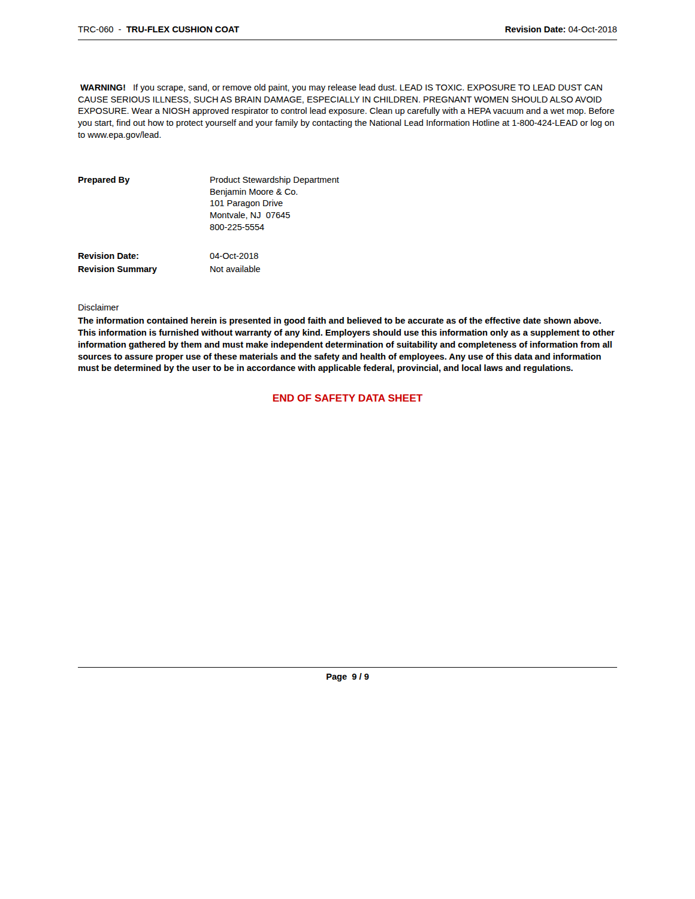TRC-060 - TRU-FLEX CUSHION COAT
Revision Date: 04-Oct-2018
WARNING! If you scrape, sand, or remove old paint, you may release lead dust. LEAD IS TOXIC. EXPOSURE TO LEAD DUST CAN CAUSE SERIOUS ILLNESS, SUCH AS BRAIN DAMAGE, ESPECIALLY IN CHILDREN. PREGNANT WOMEN SHOULD ALSO AVOID EXPOSURE. Wear a NIOSH approved respirator to control lead exposure. Clean up carefully with a HEPA vacuum and a wet mop. Before you start, find out how to protect yourself and your family by contacting the National Lead Information Hotline at 1-800-424-LEAD or log on to www.epa.gov/lead.
Prepared By
Product Stewardship Department
Benjamin Moore & Co.
101 Paragon Drive
Montvale, NJ 07645
800-225-5554
Revision Date:
04-Oct-2018
Revision Summary
Not available
Disclaimer
The information contained herein is presented in good faith and believed to be accurate as of the effective date shown above. This information is furnished without warranty of any kind. Employers should use this information only as a supplement to other information gathered by them and must make independent determination of suitability and completeness of information from all sources to assure proper use of these materials and the safety and health of employees. Any use of this data and information must be determined by the user to be in accordance with applicable federal, provincial, and local laws and regulations.
END OF SAFETY DATA SHEET
Page 9 / 9